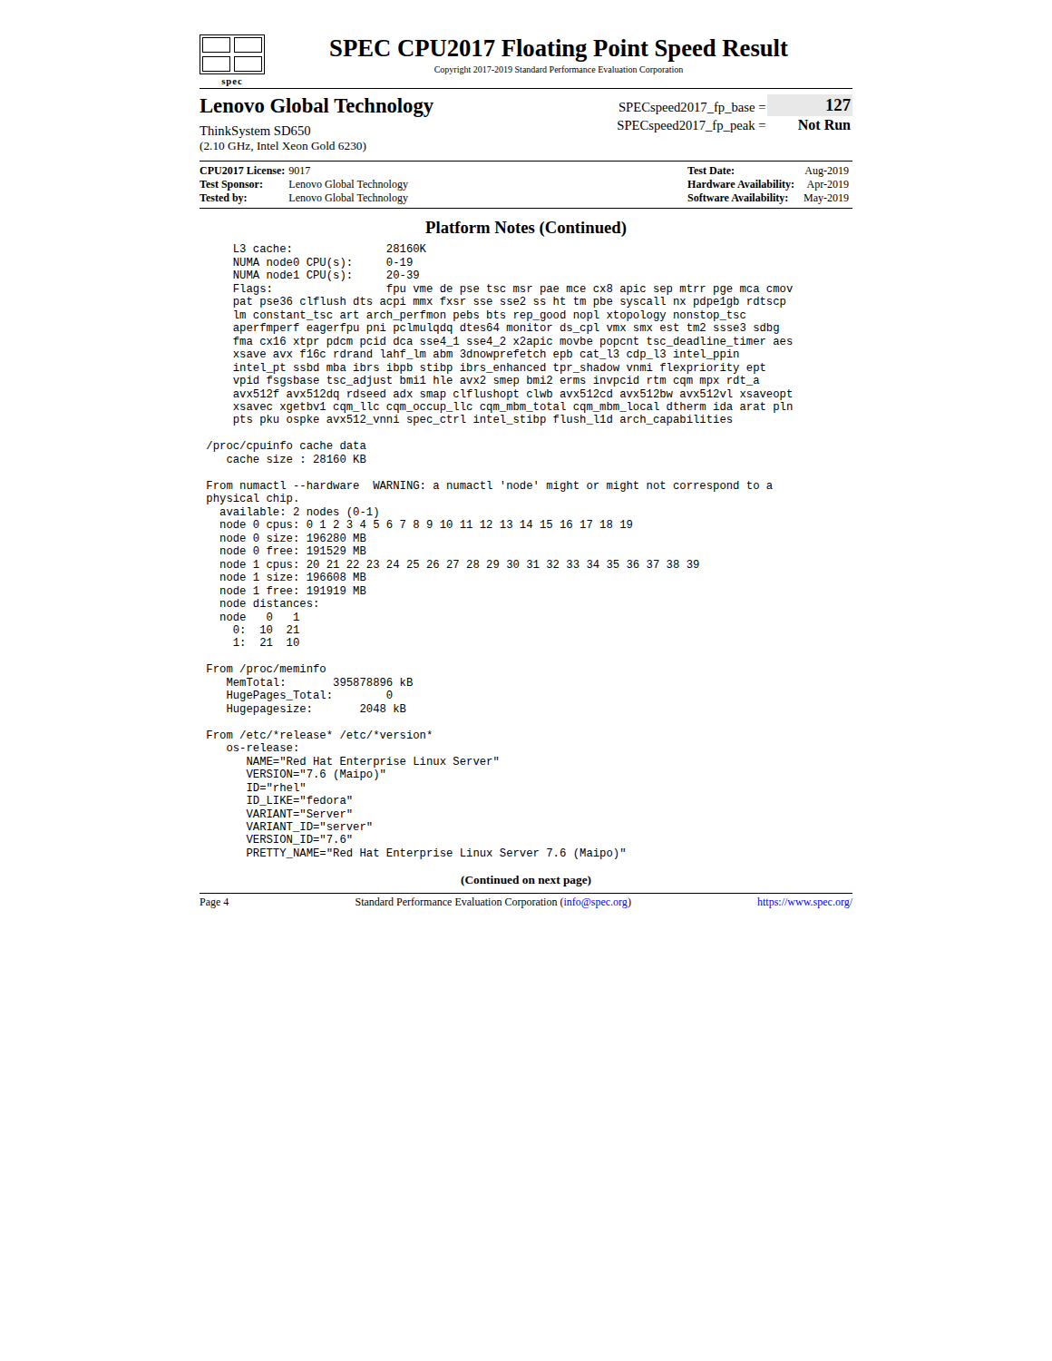spec
SPEC CPU2017 Floating Point Speed Result
Copyright 2017-2019 Standard Performance Evaluation Corporation
Lenovo Global Technology
ThinkSystem SD650
(2.10 GHz, Intel Xeon Gold 6230)
| SPECspeed2017_fp_base = | 127 |
| SPECspeed2017_fp_peak = | Not Run |
| CPU2017 License: | 9017 |
| Test Sponsor: | Lenovo Global Technology |
| Tested by: | Lenovo Global Technology |
| Test Date: | Aug-2019 |
| Hardware Availability: | Apr-2019 |
| Software Availability: | May-2019 |
Platform Notes (Continued)
     L3 cache:              28160K
     NUMA node0 CPU(s):     0-19
     NUMA node1 CPU(s):     20-39
     Flags:                 fpu vme de pse tsc msr pae mce cx8 apic sep mtrr pge mca cmov
     pat pse36 clflush dts acpi mmx fxsr sse sse2 ss ht tm pbe syscall nx pdpe1gb rdtscp
     lm constant_tsc art arch_perfmon pebs bts rep_good nopl xtopology nonstop_tsc
     aperfmperf eagerfpu pni pclmulqdq dtes64 monitor ds_cpl vmx smx est tm2 ssse3 sdbg
     fma cx16 xtpr pdcm pcid dca sse4_1 sse4_2 x2apic movbe popcnt tsc_deadline_timer aes
     xsave avx f16c rdrand lahf_lm abm 3dnowprefetch epb cat_l3 cdp_l3 intel_ppin
     intel_pt ssbd mba ibrs ibpb stibp ibrs_enhanced tpr_shadow vnmi flexpriority ept
     vpid fsgsbase tsc_adjust bmi1 hle avx2 smep bmi2 erms invpcid rtm cqm mpx rdt_a
     avx512f avx512dq rdseed adx smap clflushopt clwb avx512cd avx512bw avx512vl xsaveopt
     xsavec xgetbv1 cqm_llc cqm_occup_llc cqm_mbm_total cqm_mbm_local dtherm ida arat pln
     pts pku ospke avx512_vnni spec_ctrl intel_stibp flush_l1d arch_capabilities

 /proc/cpuinfo cache data
    cache size : 28160 KB

 From numactl --hardware  WARNING: a numactl 'node' might or might not correspond to a
 physical chip.
   available: 2 nodes (0-1)
   node 0 cpus: 0 1 2 3 4 5 6 7 8 9 10 11 12 13 14 15 16 17 18 19
   node 0 size: 196280 MB
   node 0 free: 191529 MB
   node 1 cpus: 20 21 22 23 24 25 26 27 28 29 30 31 32 33 34 35 36 37 38 39
   node 1 size: 196608 MB
   node 1 free: 191919 MB
   node distances:
   node   0   1
     0:  10  21
     1:  21  10

 From /proc/meminfo
    MemTotal:       395878896 kB
    HugePages_Total:        0
    Hugepagesize:       2048 kB

 From /etc/*release* /etc/*version*
    os-release:
       NAME="Red Hat Enterprise Linux Server"
       VERSION="7.6 (Maipo)"
       ID="rhel"
       ID_LIKE="fedora"
       VARIANT="Server"
       VARIANT_ID="server"
       VERSION_ID="7.6"
       PRETTY_NAME="Red Hat Enterprise Linux Server 7.6 (Maipo)"
(Continued on next page)
Page 4
Standard Performance Evaluation Corporation (info@spec.org)
https://www.spec.org/